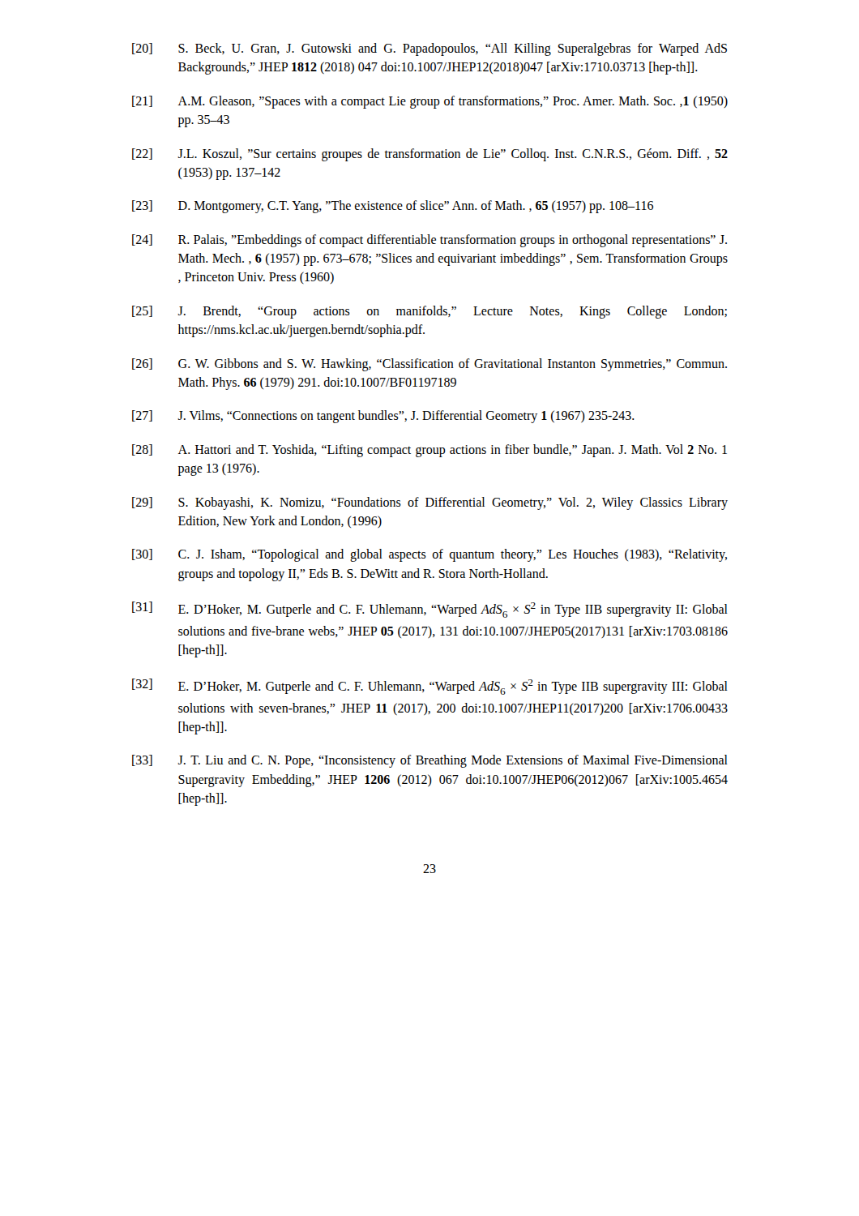[20] S. Beck, U. Gran, J. Gutowski and G. Papadopoulos, “All Killing Superalgebras for Warped AdS Backgrounds,” JHEP 1812 (2018) 047 doi:10.1007/JHEP12(2018)047 [arXiv:1710.03713 [hep-th]].
[21] A.M. Gleason, ”Spaces with a compact Lie group of transformations,” Proc. Amer. Math. Soc. ,1 (1950) pp. 35–43
[22] J.L. Koszul, ”Sur certains groupes de transformation de Lie” Colloq. Inst. C.N.R.S., Géom. Diff. , 52 (1953) pp. 137–142
[23] D. Montgomery, C.T. Yang, ”The existence of slice” Ann. of Math. , 65 (1957) pp. 108–116
[24] R. Palais, ”Embeddings of compact differentiable transformation groups in orthogonal representations” J. Math. Mech. , 6 (1957) pp. 673–678; ”Slices and equivariant imbeddings” , Sem. Transformation Groups , Princeton Univ. Press (1960)
[25] J. Brendt, “Group actions on manifolds,” Lecture Notes, Kings College London; https://nms.kcl.ac.uk/juergen.berndt/sophia.pdf.
[26] G. W. Gibbons and S. W. Hawking, “Classification of Gravitational Instanton Symmetries,” Commun. Math. Phys. 66 (1979) 291. doi:10.1007/BF01197189
[27] J. Vilms, “Connections on tangent bundles”, J. Differential Geometry 1 (1967) 235-243.
[28] A. Hattori and T. Yoshida, “Lifting compact group actions in fiber bundle,” Japan. J. Math. Vol 2 No. 1 page 13 (1976).
[29] S. Kobayashi, K. Nomizu, “Foundations of Differential Geometry,” Vol. 2, Wiley Classics Library Edition, New York and London, (1996)
[30] C. J. Isham, “Topological and global aspects of quantum theory,” Les Houches (1983), “Relativity, groups and topology II,” Eds B. S. DeWitt and R. Stora North-Holland.
[31] E. D’Hoker, M. Gutperle and C. F. Uhlemann, “Warped AdS6 × S2 in Type IIB supergravity II: Global solutions and five-brane webs,” JHEP 05 (2017), 131 doi:10.1007/JHEP05(2017)131 [arXiv:1703.08186 [hep-th]].
[32] E. D’Hoker, M. Gutperle and C. F. Uhlemann, “Warped AdS6 × S2 in Type IIB supergravity III: Global solutions with seven-branes,” JHEP 11 (2017), 200 doi:10.1007/JHEP11(2017)200 [arXiv:1706.00433 [hep-th]].
[33] J. T. Liu and C. N. Pope, “Inconsistency of Breathing Mode Extensions of Maximal Five-Dimensional Supergravity Embedding,” JHEP 1206 (2012) 067 doi:10.1007/JHEP06(2012)067 [arXiv:1005.4654 [hep-th]].
23